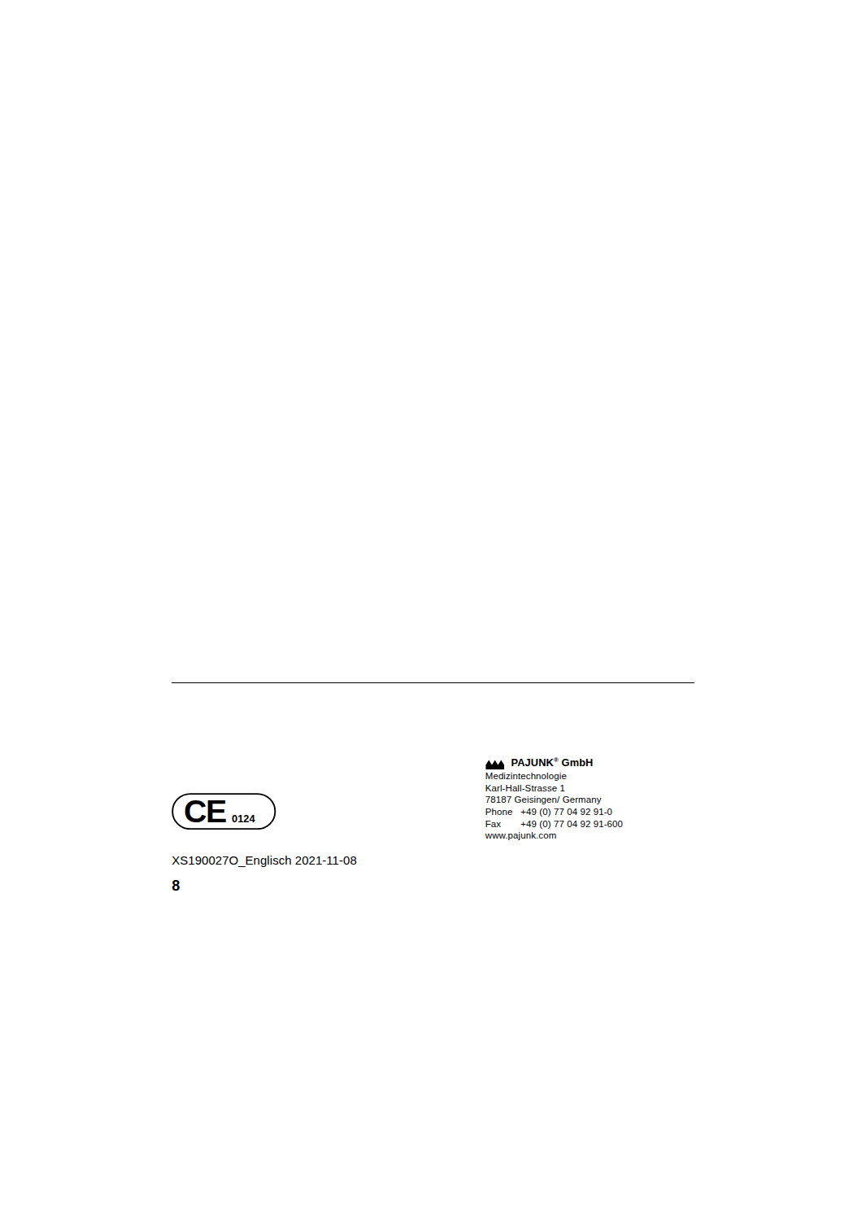PAJUNK® GmbH
Medizintechnologie
Karl-Hall-Strasse 1
78187 Geisingen/ Germany
Phone+49 (0) 77 04 92 91-0
Fax+49 (0) 77 04 92 91-600
www.pajunk.com
CE 0124
XS190027O_Englisch 2021-11-08
8